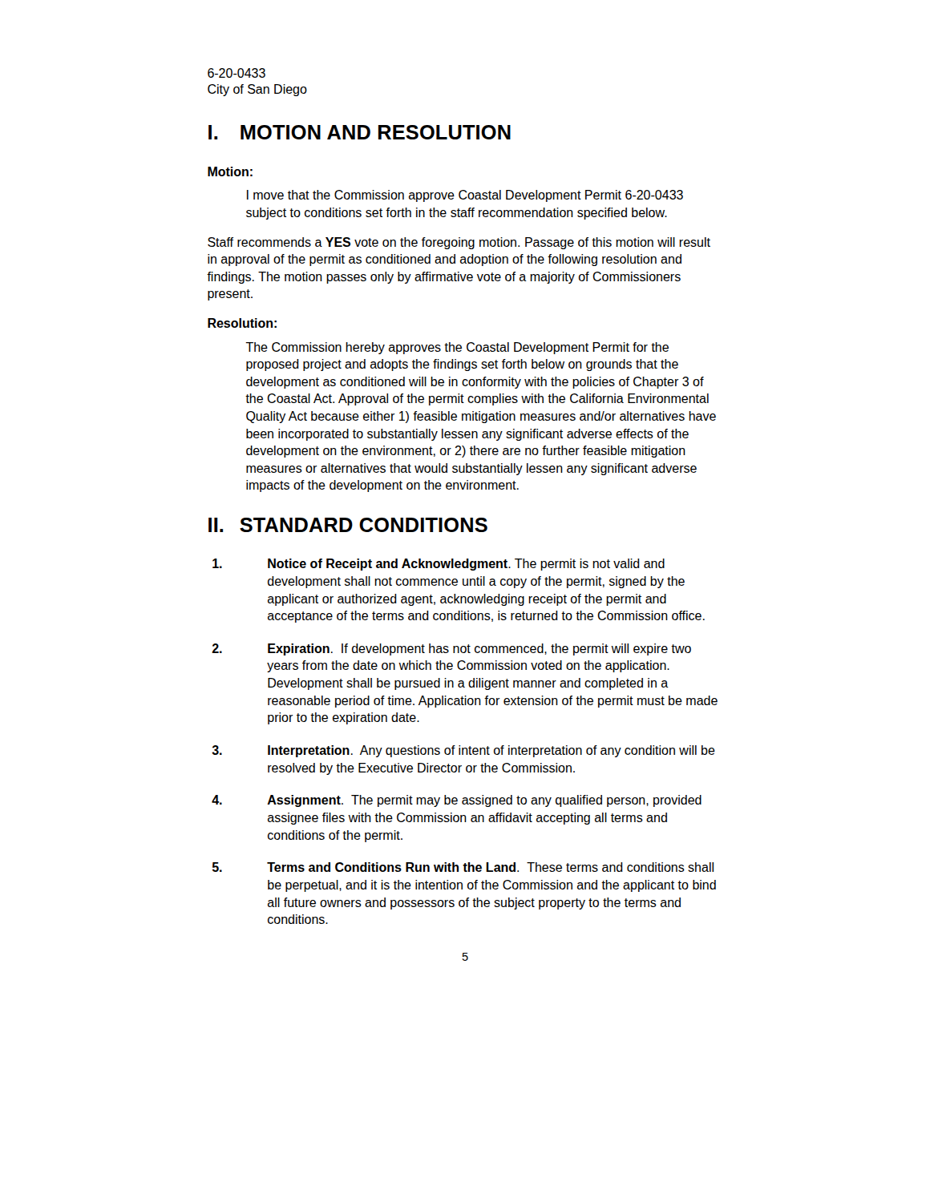6-20-0433
City of San Diego
I. MOTION AND RESOLUTION
Motion:
I move that the Commission approve Coastal Development Permit 6-20-0433 subject to conditions set forth in the staff recommendation specified below.
Staff recommends a YES vote on the foregoing motion. Passage of this motion will result in approval of the permit as conditioned and adoption of the following resolution and findings. The motion passes only by affirmative vote of a majority of Commissioners present.
Resolution:
The Commission hereby approves the Coastal Development Permit for the proposed project and adopts the findings set forth below on grounds that the development as conditioned will be in conformity with the policies of Chapter 3 of the Coastal Act. Approval of the permit complies with the California Environmental Quality Act because either 1) feasible mitigation measures and/or alternatives have been incorporated to substantially lessen any significant adverse effects of the development on the environment, or 2) there are no further feasible mitigation measures or alternatives that would substantially lessen any significant adverse impacts of the development on the environment.
II. STANDARD CONDITIONS
Notice of Receipt and Acknowledgment. The permit is not valid and development shall not commence until a copy of the permit, signed by the applicant or authorized agent, acknowledging receipt of the permit and acceptance of the terms and conditions, is returned to the Commission office.
Expiration. If development has not commenced, the permit will expire two years from the date on which the Commission voted on the application. Development shall be pursued in a diligent manner and completed in a reasonable period of time. Application for extension of the permit must be made prior to the expiration date.
Interpretation. Any questions of intent of interpretation of any condition will be resolved by the Executive Director or the Commission.
Assignment. The permit may be assigned to any qualified person, provided assignee files with the Commission an affidavit accepting all terms and conditions of the permit.
Terms and Conditions Run with the Land. These terms and conditions shall be perpetual, and it is the intention of the Commission and the applicant to bind all future owners and possessors of the subject property to the terms and conditions.
5